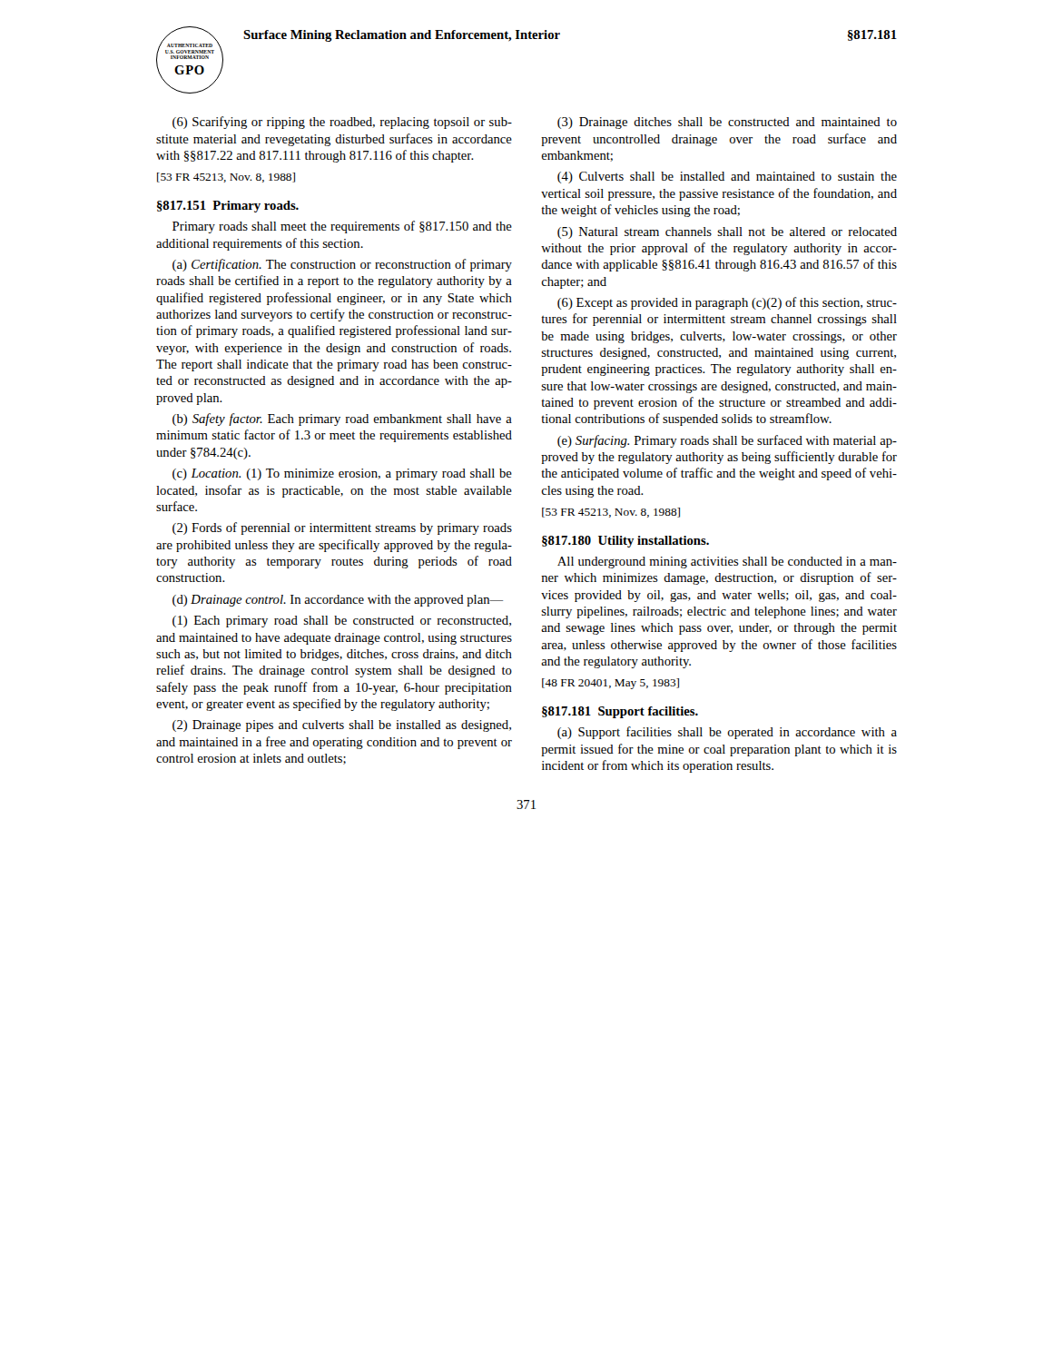Authenticated U.S. Government Information GPO
Surface Mining Reclamation and Enforcement, Interior §817.181
(6) Scarifying or ripping the roadbed, replacing topsoil or substitute material and revegetating disturbed surfaces in accordance with §§817.22 and 817.111 through 817.116 of this chapter.
[53 FR 45213, Nov. 8, 1988]
§817.151 Primary roads.
Primary roads shall meet the requirements of §817.150 and the additional requirements of this section.
(a) Certification. The construction or reconstruction of primary roads shall be certified in a report to the regulatory authority by a qualified registered professional engineer, or in any State which authorizes land surveyors to certify the construction or reconstruction of primary roads, a qualified registered professional land surveyor, with experience in the design and construction of roads. The report shall indicate that the primary road has been constructed or reconstructed as designed and in accordance with the approved plan.
(b) Safety factor. Each primary road embankment shall have a minimum static factor of 1.3 or meet the requirements established under §784.24(c).
(c) Location. (1) To minimize erosion, a primary road shall be located, insofar as is practicable, on the most stable available surface.
(2) Fords of perennial or intermittent streams by primary roads are prohibited unless they are specifically approved by the regulatory authority as temporary routes during periods of road construction.
(d) Drainage control. In accordance with the approved plan—
(1) Each primary road shall be constructed or reconstructed, and maintained to have adequate drainage control, using structures such as, but not limited to bridges, ditches, cross drains, and ditch relief drains. The drainage control system shall be designed to safely pass the peak runoff from a 10-year, 6-hour precipitation event, or greater event as specified by the regulatory authority;
(2) Drainage pipes and culverts shall be installed as designed, and maintained in a free and operating condition and to prevent or control erosion at inlets and outlets;
(3) Drainage ditches shall be constructed and maintained to prevent uncontrolled drainage over the road surface and embankment;
(4) Culverts shall be installed and maintained to sustain the vertical soil pressure, the passive resistance of the foundation, and the weight of vehicles using the road;
(5) Natural stream channels shall not be altered or relocated without the prior approval of the regulatory authority in accordance with applicable §§816.41 through 816.43 and 816.57 of this chapter; and
(6) Except as provided in paragraph (c)(2) of this section, structures for perennial or intermittent stream channel crossings shall be made using bridges, culverts, low-water crossings, or other structures designed, constructed, and maintained using current, prudent engineering practices. The regulatory authority shall ensure that low-water crossings are designed, constructed, and maintained to prevent erosion of the structure or streambed and additional contributions of suspended solids to streamflow.
(e) Surfacing. Primary roads shall be surfaced with material approved by the regulatory authority as being sufficiently durable for the anticipated volume of traffic and the weight and speed of vehicles using the road.
[53 FR 45213, Nov. 8, 1988]
§817.180 Utility installations.
All underground mining activities shall be conducted in a manner which minimizes damage, destruction, or disruption of services provided by oil, gas, and water wells; oil, gas, and coal-slurry pipelines, railroads; electric and telephone lines; and water and sewage lines which pass over, under, or through the permit area, unless otherwise approved by the owner of those facilities and the regulatory authority.
[48 FR 20401, May 5, 1983]
§817.181 Support facilities.
(a) Support facilities shall be operated in accordance with a permit issued for the mine or coal preparation plant to which it is incident or from which its operation results.
371